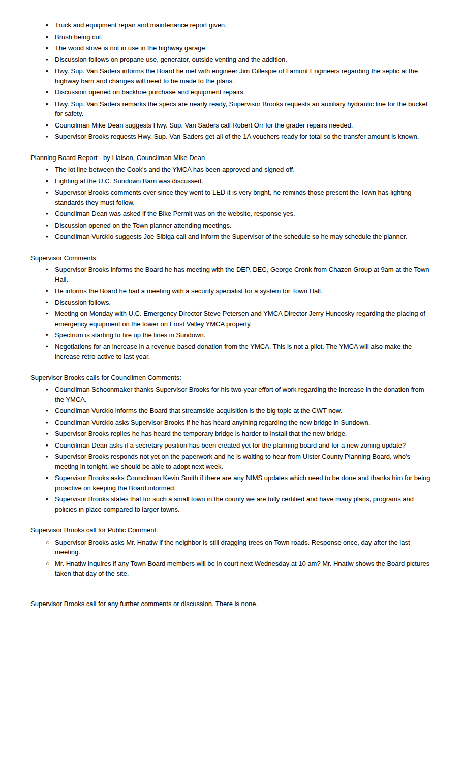Truck and equipment repair and maintenance report given.
Brush being cut.
The wood stove is not in use in the highway garage.
Discussion follows on propane use, generator, outside venting and the addition.
Hwy. Sup. Van Saders informs the Board he met with engineer Jim Gillespie of Lamont Engineers regarding the septic at the highway barn and changes will need to be made to the plans.
Discussion opened on backhoe purchase and equipment repairs.
Hwy. Sup. Van Saders remarks the specs are nearly ready, Supervisor Brooks requests an auxiliary hydraulic line for the bucket for safety.
Councilman Mike Dean suggests Hwy. Sup. Van Saders call Robert Orr for the grader repairs needed.
Supervisor Brooks requests Hwy. Sup. Van Saders get all of the 1A vouchers ready for total so the transfer amount is known.
Planning Board Report - by Liaison, Councilman Mike Dean
The lot line between the Cook's and the YMCA has been approved and signed off.
Lighting at the U.C. Sundown Barn was discussed.
Supervisor Brooks comments ever since they went to LED it is very bright, he reminds those present the Town has lighting standards they must follow.
Councilman Dean was asked if the Bike Permit was on the website, response yes.
Discussion opened on the Town planner attending meetings.
Councilman Vurckio suggests Joe Sibiga call and inform the Supervisor of the schedule so he may schedule the planner.
Supervisor Comments:
Supervisor Brooks informs the Board he has meeting with the DEP, DEC, George Cronk from Chazen Group at 9am at the Town Hall.
He informs the Board he had a meeting with a security specialist for a system for Town Hall.
Discussion follows.
Meeting on Monday with U.C. Emergency Director Steve Petersen and YMCA Director Jerry Huncosky regarding the placing of emergency equipment on the tower on Frost Valley YMCA property.
Spectrum is starting to fire up the lines in Sundown.
Negotiations for an increase in a revenue based donation from the YMCA. This is not a pilot. The YMCA will also make the increase retro active to last year.
Supervisor Brooks calls for Councilmen Comments:
Councilman Schoonmaker thanks Supervisor Brooks for his two-year effort of work regarding the increase in the donation from the YMCA.
Councilman Vurckio informs the Board that streamside acquisition is the big topic at the CWT now.
Councilman Vurckio asks Supervisor Brooks if he has heard anything regarding the new bridge in Sundown.
Supervisor Brooks replies he has heard the temporary bridge is harder to install that the new bridge.
Councilman Dean asks if a secretary position has been created yet for the planning board and for a new zoning update?
Supervisor Brooks responds not yet on the paperwork and he is waiting to hear from Ulster County Planning Board, who's meeting in tonight, we should be able to adopt next week.
Supervisor Brooks asks Councilman Kevin Smith if there are any NIMS updates which need to be done and thanks him for being proactive on keeping the Board informed.
Supervisor Brooks states that for such a small town in the county we are fully certified and have many plans, programs and policies in place compared to larger towns.
Supervisor Brooks call for Public Comment:
Supervisor Brooks asks Mr. Hnatiw if the neighbor is still dragging trees on Town roads. Response once, day after the last meeting.
Mr. Hnatiw inquires if any Town Board members will be in court next Wednesday at 10 am? Mr. Hnatiw shows the Board pictures taken that day of the site.
Supervisor Brooks call for any further comments or discussion. There is none.